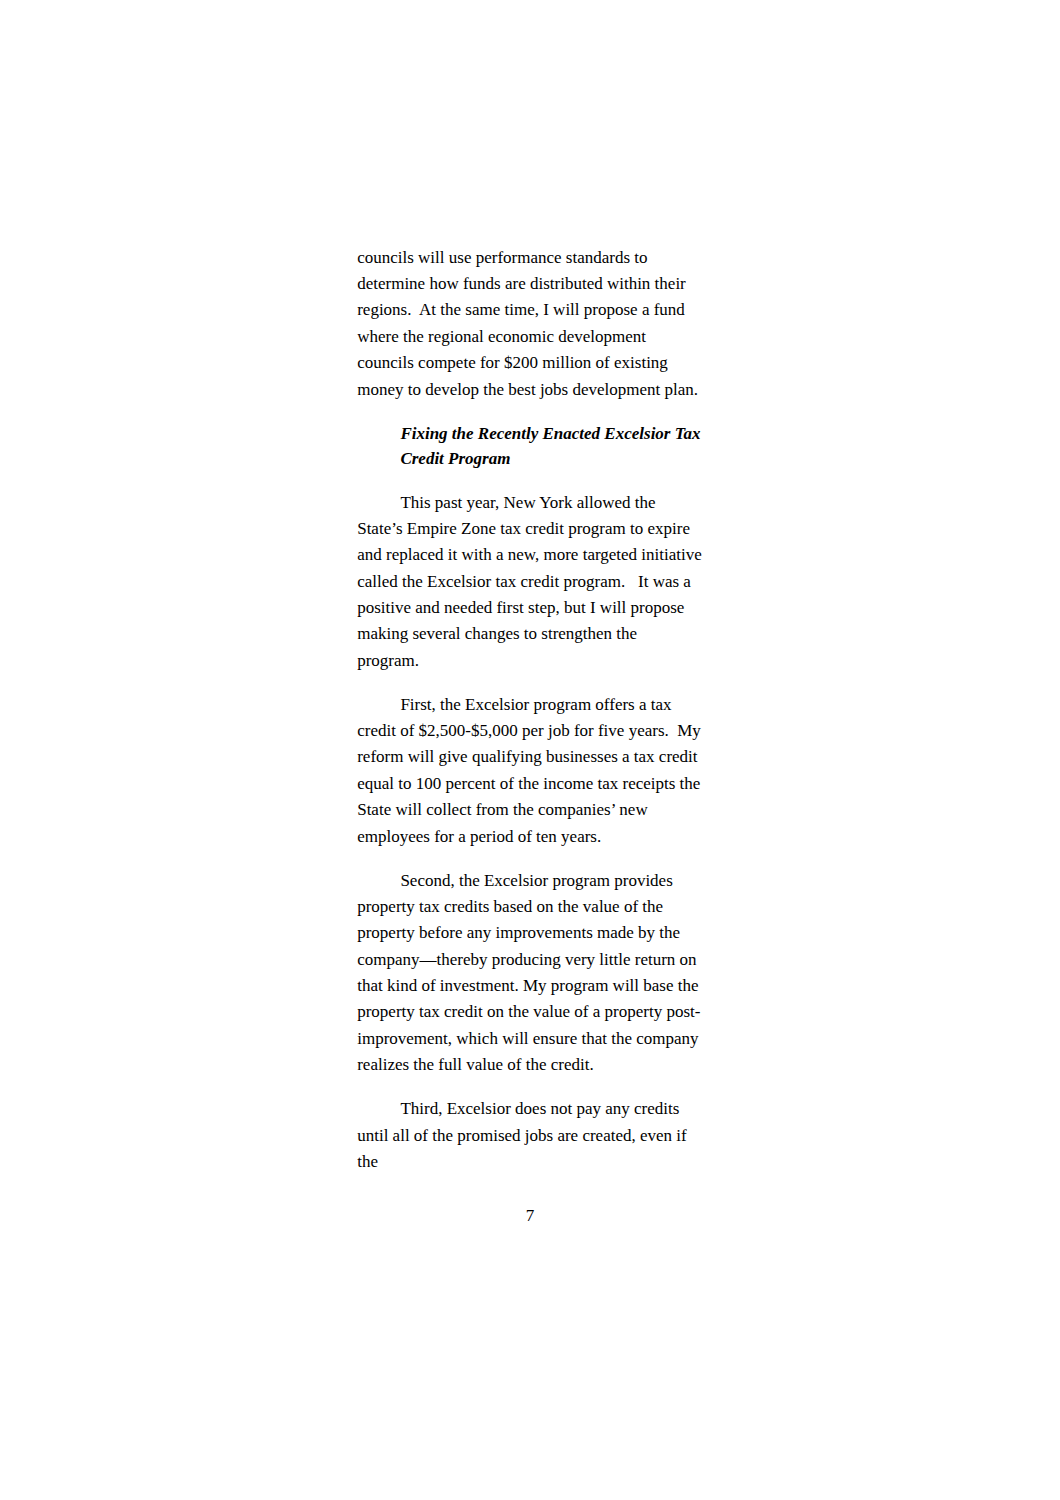councils will use performance standards to determine how funds are distributed within their regions. At the same time, I will propose a fund where the regional economic development councils compete for $200 million of existing money to develop the best jobs development plan.
Fixing the Recently Enacted Excelsior Tax Credit Program
This past year, New York allowed the State’s Empire Zone tax credit program to expire and replaced it with a new, more targeted initiative called the Excelsior tax credit program. It was a positive and needed first step, but I will propose making several changes to strengthen the program.
First, the Excelsior program offers a tax credit of $2,500-$5,000 per job for five years. My reform will give qualifying businesses a tax credit equal to 100 percent of the income tax receipts the State will collect from the companies’ new employees for a period of ten years.
Second, the Excelsior program provides property tax credits based on the value of the property before any improvements made by the company—thereby producing very little return on that kind of investment. My program will base the property tax credit on the value of a property post-improvement, which will ensure that the company realizes the full value of the credit.
Third, Excelsior does not pay any credits until all of the promised jobs are created, even if the
7